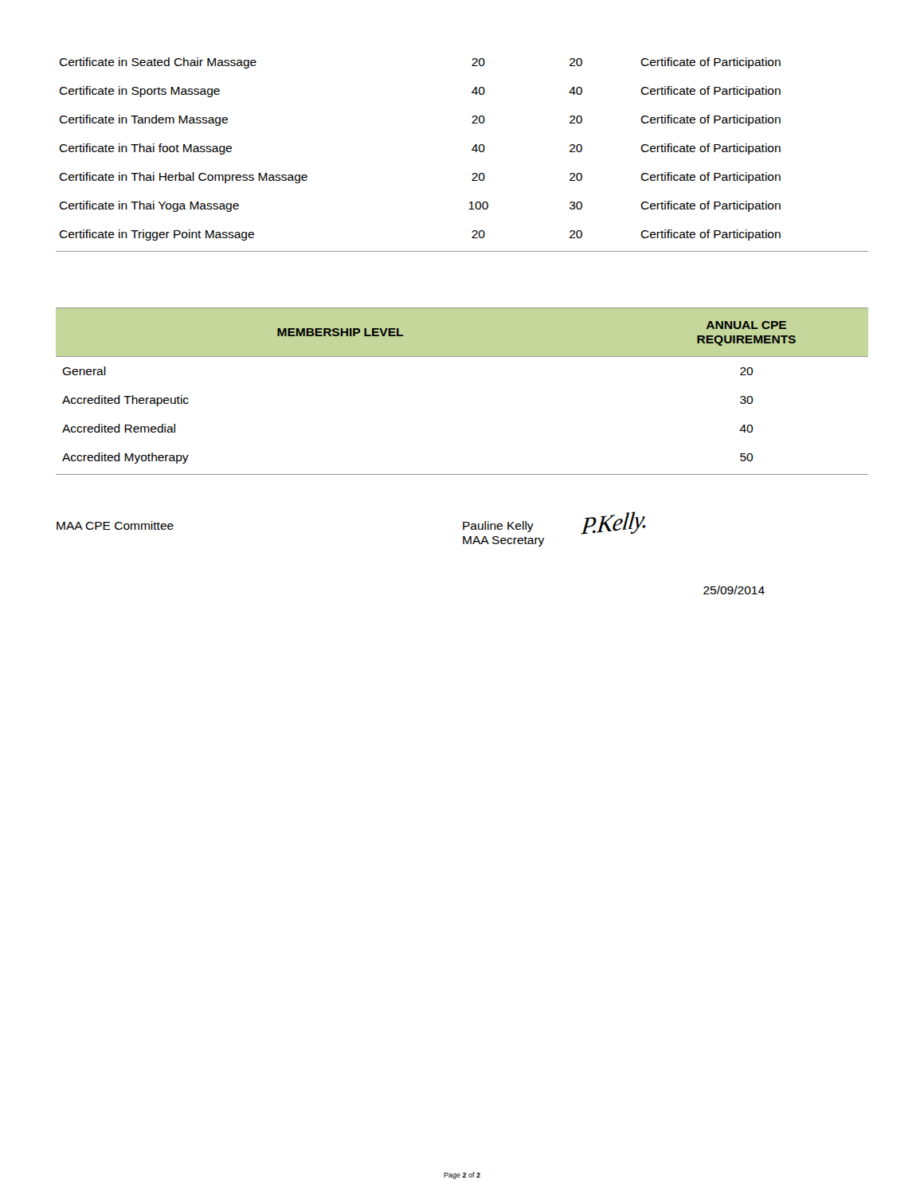| Certificate in Seated Chair Massage | 20 | 20 | Certificate of Participation |
| Certificate in Sports Massage | 40 | 40 | Certificate of Participation |
| Certificate in Tandem Massage | 20 | 20 | Certificate of Participation |
| Certificate in Thai foot Massage | 40 | 20 | Certificate of Participation |
| Certificate in Thai Herbal Compress Massage | 20 | 20 | Certificate of Participation |
| Certificate in Thai Yoga Massage | 100 | 30 | Certificate of Participation |
| Certificate in Trigger Point Massage | 20 | 20 | Certificate of Participation |
| MEMBERSHIP LEVEL | ANNUAL CPE REQUIREMENTS |
| --- | --- |
| General | 20 |
| Accredited Therapeutic | 30 |
| Accredited Remedial | 40 |
| Accredited Myotherapy | 50 |
| MAA CPE Committee | Pauline Kelly MAA Secretary P.Kelly. |
25/09/2014
Page 2 of 2